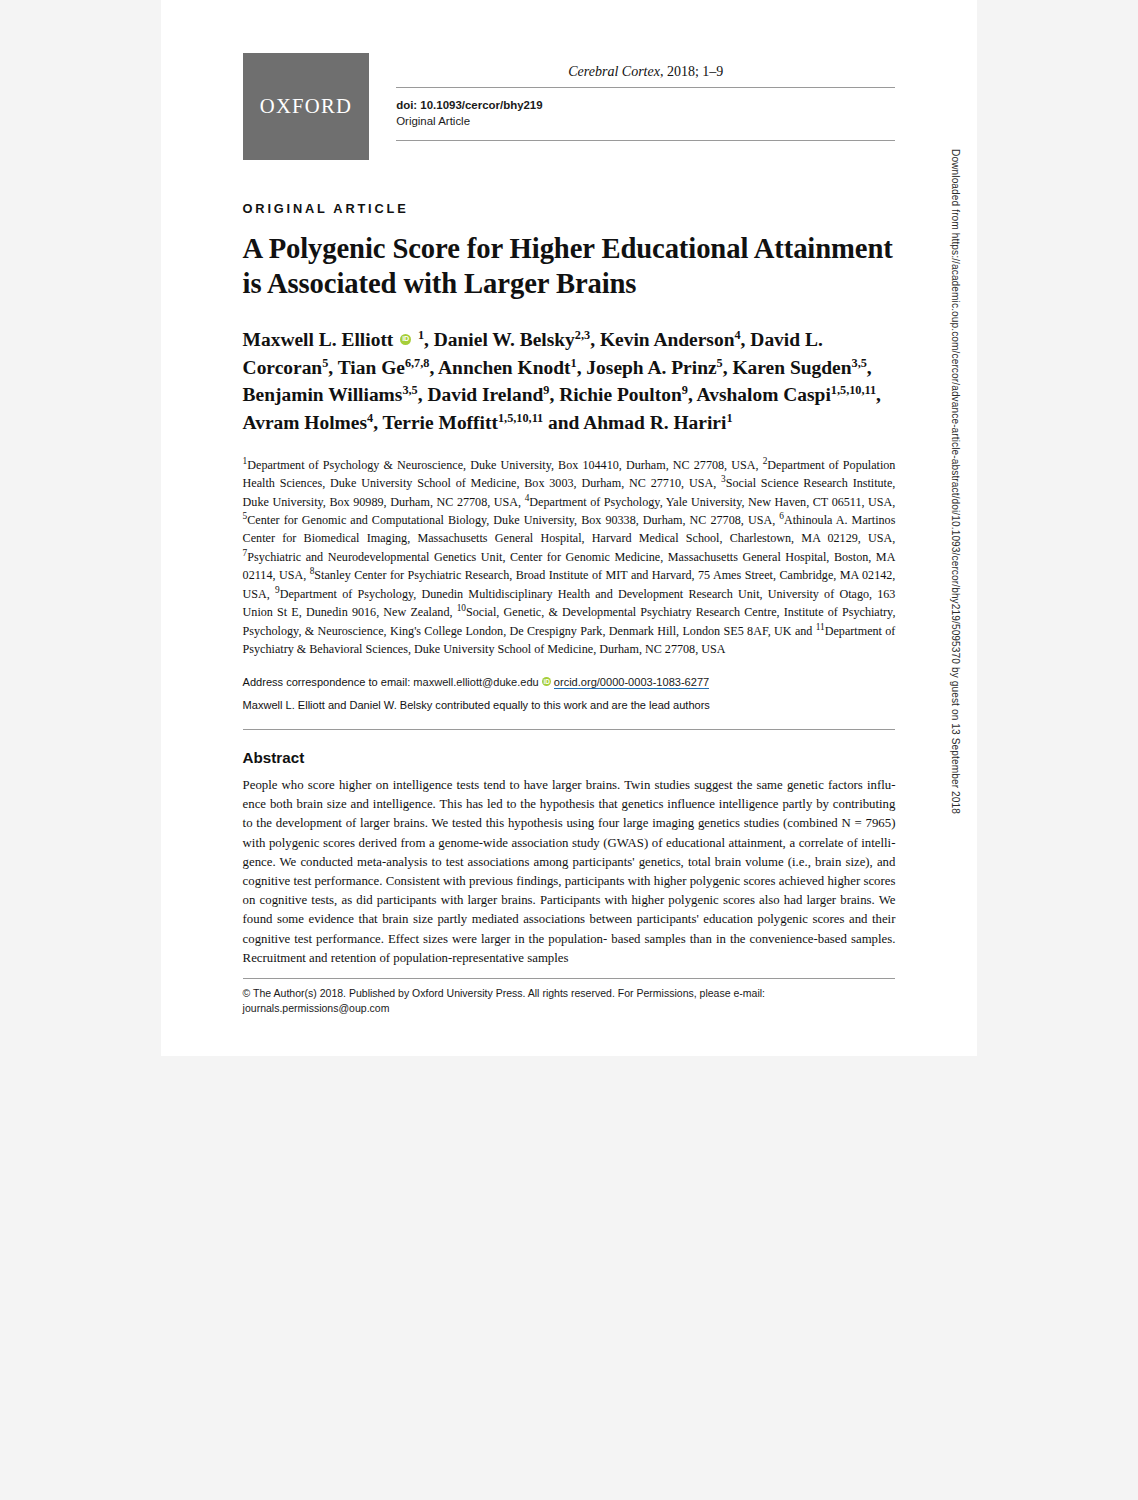Downloaded from https://academic.oup.com/cercor/advance-article-abstract/doi/10.1093/cercor/bhy219/5095370 by guest on 13 September 2018
OXFORD
Cerebral Cortex, 2018; 1–9
doi: 10.1093/cercor/bhy219
Original Article
Original Article
A Polygenic Score for Higher Educational Attainment is Associated with Larger Brains
Maxwell L. Elliott 1, Daniel W. Belsky2,3, Kevin Anderson4, David L. Corcoran5, Tian Ge6,7,8, Annchen Knodt1, Joseph A. Prinz5, Karen Sugden3,5, Benjamin Williams3,5, David Ireland9, Richie Poulton9, Avshalom Caspi1,5,10,11, Avram Holmes4, Terrie Moffitt1,5,10,11 and Ahmad R. Hariri1
1Department of Psychology & Neuroscience, Duke University, Box 104410, Durham, NC 27708, USA, 2Department of Population Health Sciences, Duke University School of Medicine, Box 3003, Durham, NC 27710, USA, 3Social Science Research Institute, Duke University, Box 90989, Durham, NC 27708, USA, 4Department of Psychology, Yale University, New Haven, CT 06511, USA, 5Center for Genomic and Computational Biology, Duke University, Box 90338, Durham, NC 27708, USA, 6Athinoula A. Martinos Center for Biomedical Imaging, Massachusetts General Hospital, Harvard Medical School, Charlestown, MA 02129, USA, 7Psychiatric and Neurodevelopmental Genetics Unit, Center for Genomic Medicine, Massachusetts General Hospital, Boston, MA 02114, USA, 8Stanley Center for Psychiatric Research, Broad Institute of MIT and Harvard, 75 Ames Street, Cambridge, MA 02142, USA, 9Department of Psychology, Dunedin Multidisciplinary Health and Development Research Unit, University of Otago, 163 Union St E, Dunedin 9016, New Zealand, 10Social, Genetic, & Developmental Psychiatry Research Centre, Institute of Psychiatry, Psychology, & Neuroscience, King's College London, De Crespigny Park, Denmark Hill, London SE5 8AF, UK and 11Department of Psychiatry & Behavioral Sciences, Duke University School of Medicine, Durham, NC 27708, USA
Address correspondence to email: maxwell.elliott@duke.edu orcid.org/0000-0003-1083-6277
Maxwell L. Elliott and Daniel W. Belsky contributed equally to this work and are the lead authors
Abstract
People who score higher on intelligence tests tend to have larger brains. Twin studies suggest the same genetic factors influence both brain size and intelligence. This has led to the hypothesis that genetics influence intelligence partly by contributing to the development of larger brains. We tested this hypothesis using four large imaging genetics studies (combined N = 7965) with polygenic scores derived from a genome-wide association study (GWAS) of educational attainment, a correlate of intelligence. We conducted meta-analysis to test associations among participants' genetics, total brain volume (i.e., brain size), and cognitive test performance. Consistent with previous findings, participants with higher polygenic scores achieved higher scores on cognitive tests, as did participants with larger brains. Participants with higher polygenic scores also had larger brains. We found some evidence that brain size partly mediated associations between participants' education polygenic scores and their cognitive test performance. Effect sizes were larger in the population- based samples than in the convenience-based samples. Recruitment and retention of population-representative samples
© The Author(s) 2018. Published by Oxford University Press. All rights reserved. For Permissions, please e-mail: journals.permissions@oup.com